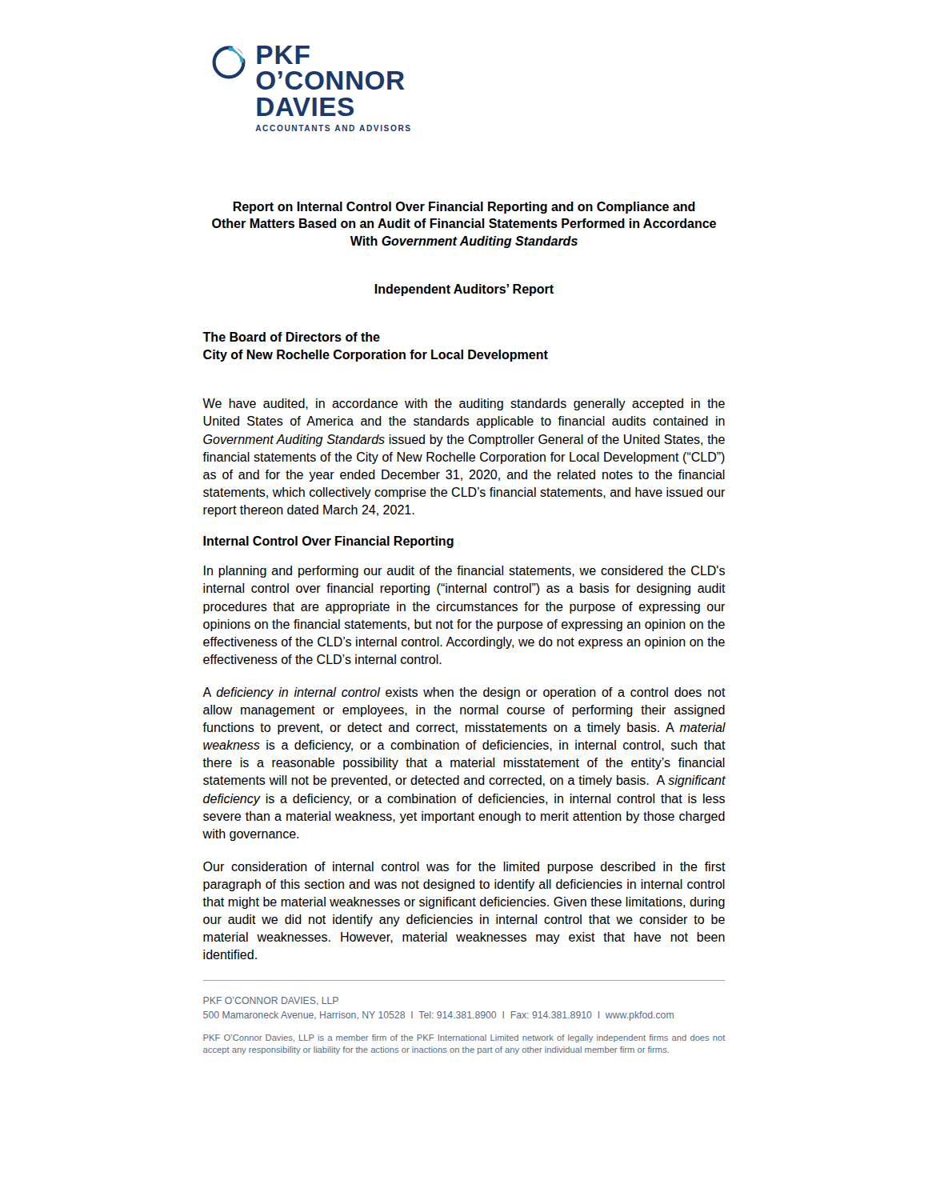PKF
O’CONNOR
DAVIES
ACCOUNTANTS AND ADVISORS
Report on Internal Control Over Financial Reporting and on Compliance and
Other Matters Based on an Audit of Financial Statements Performed in Accordance
With Government Auditing Standards
Independent Auditors’ Report
The Board of Directors of the
City of New Rochelle Corporation for Local Development
We have audited, in accordance with the auditing standards generally accepted in the United States of America and the standards applicable to financial audits contained in Government Auditing Standards issued by the Comptroller General of the United States, the financial statements of the City of New Rochelle Corporation for Local Development (“CLD”) as of and for the year ended December 31, 2020, and the related notes to the financial statements, which collectively comprise the CLD’s financial statements, and have issued our report thereon dated March 24, 2021.
Internal Control Over Financial Reporting
In planning and performing our audit of the financial statements, we considered the CLD's internal control over financial reporting (“internal control”) as a basis for designing audit procedures that are appropriate in the circumstances for the purpose of expressing our opinions on the financial statements, but not for the purpose of expressing an opinion on the effectiveness of the CLD’s internal control. Accordingly, we do not express an opinion on the effectiveness of the CLD’s internal control.
A deficiency in internal control exists when the design or operation of a control does not allow management or employees, in the normal course of performing their assigned functions to prevent, or detect and correct, misstatements on a timely basis. A material weakness is a deficiency, or a combination of deficiencies, in internal control, such that there is a reasonable possibility that a material misstatement of the entity’s financial statements will not be prevented, or detected and corrected, on a timely basis. A significant deficiency is a deficiency, or a combination of deficiencies, in internal control that is less severe than a material weakness, yet important enough to merit attention by those charged with governance.
Our consideration of internal control was for the limited purpose described in the first paragraph of this section and was not designed to identify all deficiencies in internal control that might be material weaknesses or significant deficiencies. Given these limitations, during our audit we did not identify any deficiencies in internal control that we consider to be material weaknesses. However, material weaknesses may exist that have not been identified.
PKF O’CONNOR DAVIES, LLP 500 Mamaroneck Avenue, Harrison, NY 10528 I Tel: 914.381.8900 I Fax: 914.381.8910 I www.pkfod.com
PKF O’Connor Davies, LLP is a member firm of the PKF International Limited network of legally independent firms and does not accept any responsibility or liability for the actions or inactions on the part of any other individual member firm or firms.